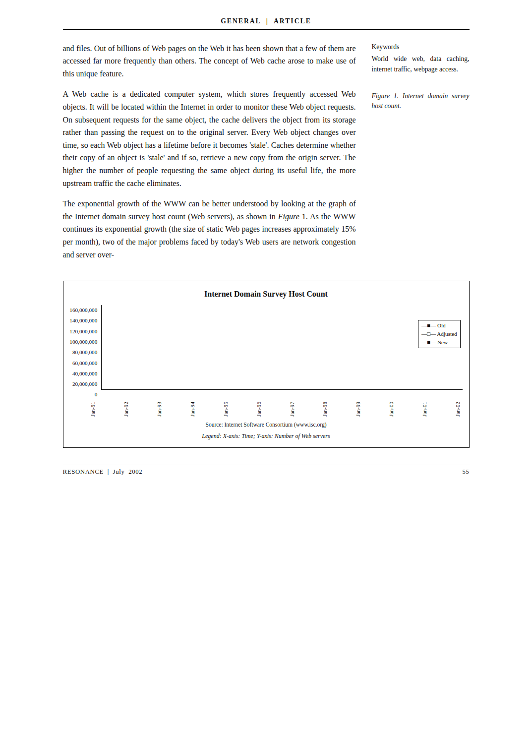General | Article
and files. Out of billions of Web pages on the Web it has been shown that a few of them are accessed far more frequently than others. The concept of Web cache arose to make use of this unique feature.
A Web cache is a dedicated computer system, which stores frequently accessed Web objects. It will be located within the Internet in order to monitor these Web object requests. On subsequent requests for the same object, the cache delivers the object from its storage rather than passing the request on to the original server. Every Web object changes over time, so each Web object has a lifetime before it becomes 'stale'. Caches determine whether their copy of an object is 'stale' and if so, retrieve a new copy from the origin server. The higher the number of people requesting the same object during its useful life, the more upstream traffic the cache eliminates.
The exponential growth of the WWW can be better understood by looking at the graph of the Internet domain survey host count (Web servers), as shown in Figure 1. As the WWW continues its exponential growth (the size of static Web pages increases approximately 15% per month), two of the major problems faced by today's Web users are network congestion and server over-
Keywords
World wide web, data caching, internet traffic, webpage access.
Figure 1. Internet domain survey host count.
Internet Domain Survey Host Count
160,000,000
140,000,000
120,000,000
100,000,000
80,000,000
60,000,000
40,000,000
20,000,000
0
—■— Old
—□— Adjusted
—■— New
Jan-91 Jan-92 Jan-93 Jan-94 Jan-95 Jan-96 Jan-97 Jan-98 Jan-99 Jan-00 Jan-01 Jan-02
Source: Internet Software Consortium (www.isc.org)
Legend: X-axis: Time; Y-axis: Number of Web servers
RESONANCE | July 2002 55